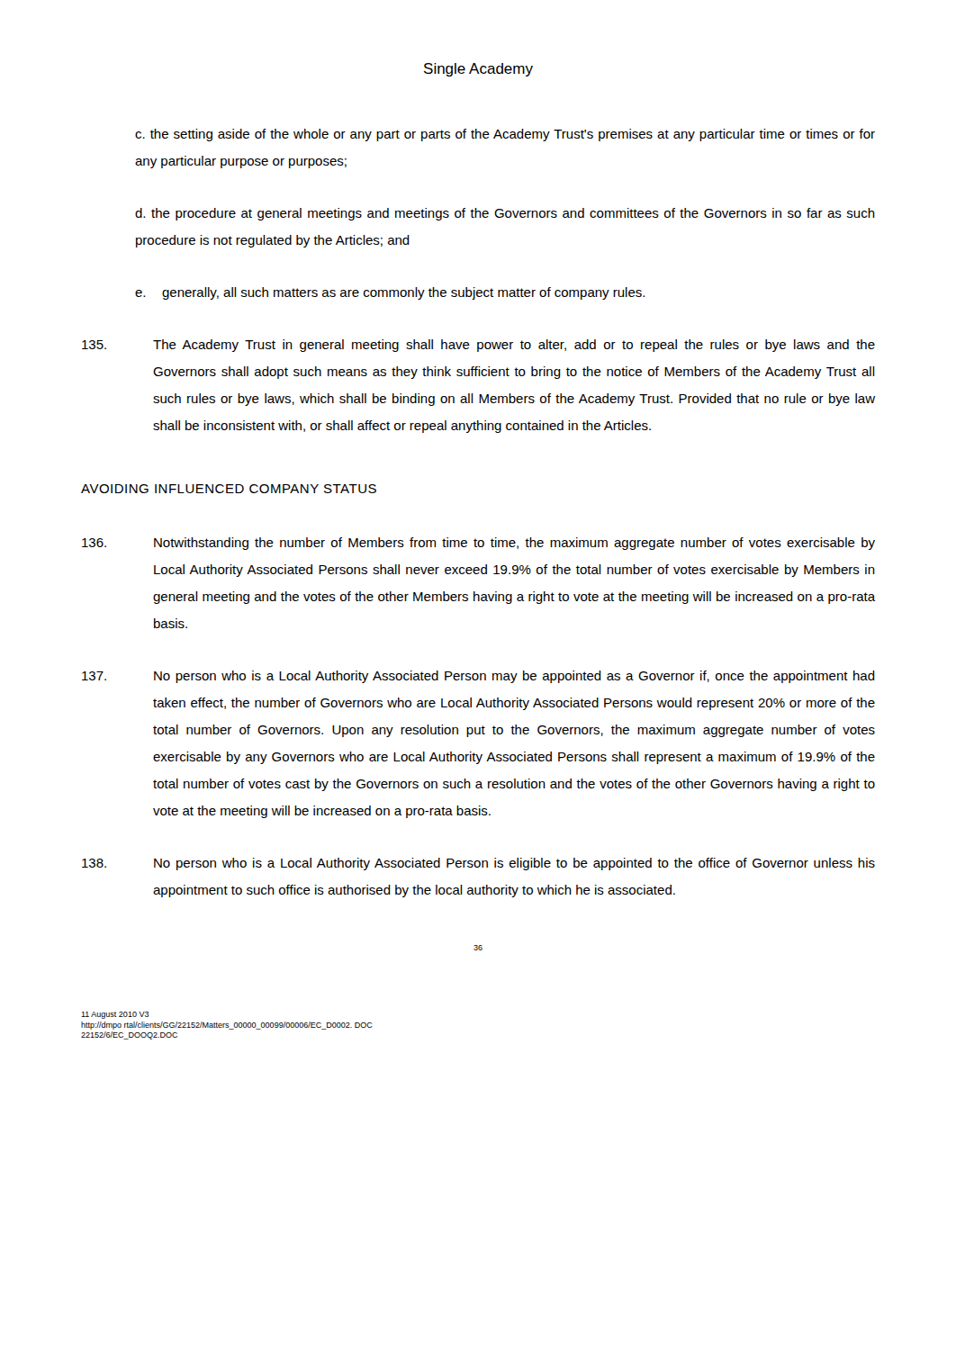Single Academy
c. the setting aside of the whole or any part or parts of the Academy Trust's premises at any particular time or times or for any particular purpose or purposes;
d. the procedure at general meetings and meetings of the Governors and committees of the Governors in so far as such procedure is not regulated by the Articles; and
e.
generally, all such matters as are commonly the subject matter of company rules.
135.
The Academy Trust in general meeting shall have power to alter, add or to repeal the rules or bye laws and the Governors shall adopt such means as they think sufficient to bring to the notice of Members of the Academy Trust all such rules or bye laws, which shall be binding on all Members of the Academy Trust. Provided that no rule or bye law shall be inconsistent with, or shall affect or repeal anything contained in the Articles.
AVOIDING INFLUENCED COMPANY STATUS
136.
Notwithstanding the number of Members from time to time, the maximum aggregate number of votes exercisable by Local Authority Associated Persons shall never exceed 19.9% of the total number of votes exercisable by Members in general meeting and the votes of the other Members having a right to vote at the meeting will be increased on a pro-rata basis.
137.
No person who is a Local Authority Associated Person may be appointed as a Governor if, once the appointment had taken effect, the number of Governors who are Local Authority Associated Persons would represent 20% or more of the total number of Governors. Upon any resolution put to the Governors, the maximum aggregate number of votes exercisable by any Governors who are Local Authority Associated Persons shall represent a maximum of 19.9% of the total number of votes cast by the Governors on such a resolution and the votes of the other Governors having a right to vote at the meeting will be increased on a pro-rata basis.
138.
No person who is a Local Authority Associated Person is eligible to be appointed to the office of Governor unless his appointment to such office is authorised by the local authority to which he is associated.
36
11 August 2010 V3
http://dmpo rtal/clients/GG/22152/Matters_00000_00099/00006/EC_D0002. DOC
22152/6/EC_DOOQ2.DOC